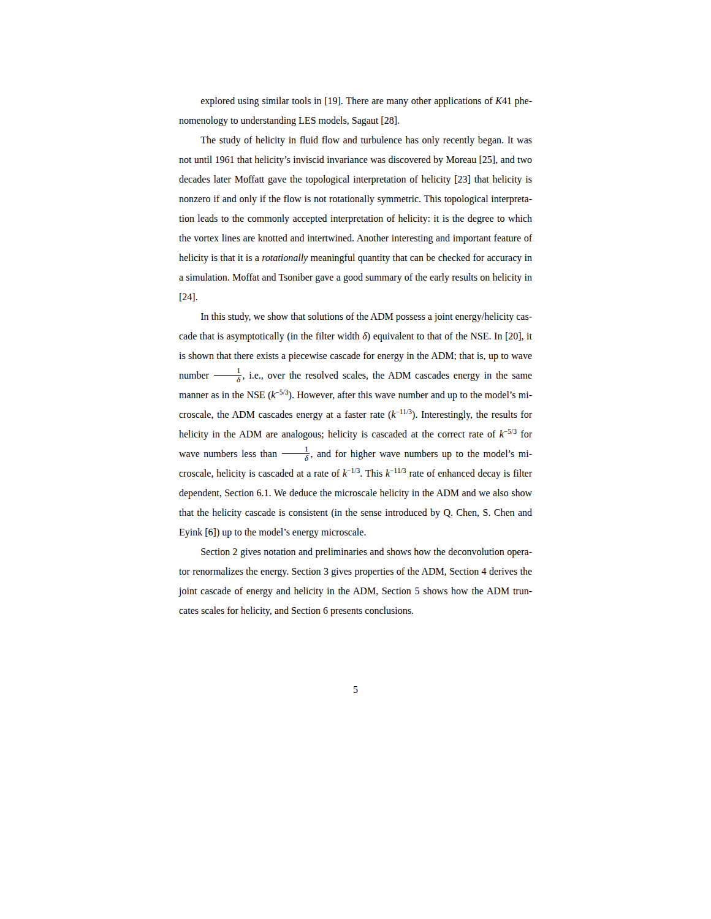explored using similar tools in [19]. There are many other applications of K41 phenomenology to understanding LES models, Sagaut [28].
The study of helicity in fluid flow and turbulence has only recently began. It was not until 1961 that helicity’s inviscid invariance was discovered by Moreau [25], and two decades later Moffatt gave the topological interpretation of helicity [23] that helicity is nonzero if and only if the flow is not rotationally symmetric. This topological interpretation leads to the commonly accepted interpretation of helicity: it is the degree to which the vortex lines are knotted and intertwined. Another interesting and important feature of helicity is that it is a rotationally meaningful quantity that can be checked for accuracy in a simulation. Moffat and Tsoniber gave a good summary of the early results on helicity in [24].
In this study, we show that solutions of the ADM possess a joint energy/helicity cascade that is asymptotically (in the filter width δ) equivalent to that of the NSE. In [20], it is shown that there exists a piecewise cascade for energy in the ADM; that is, up to wave number 1 δ, i.e., over the resolved scales, the ADM cascades energy in the same manner as in the NSE (k−5/3). However, after this wave number and up to the model’s microscale, the ADM cascades energy at a faster rate (k−11/3). Interestingly, the results for helicity in the ADM are analogous; helicity is cascaded at the correct rate of k−5/3 for wave numbers less than 1 δ, and for higher wave numbers up to the model’s microscale, helicity is cascaded at a rate of k−1/3. This k−11/3 rate of enhanced decay is filter dependent, Section 6.1. We deduce the microscale helicity in the ADM and we also show that the helicity cascade is consistent (in the sense introduced by Q. Chen, S. Chen and Eyink [6]) up to the model’s energy microscale.
Section 2 gives notation and preliminaries and shows how the deconvolution operator renormalizes the energy. Section 3 gives properties of the ADM, Section 4 derives the joint cascade of energy and helicity in the ADM, Section 5 shows how the ADM truncates scales for helicity, and Section 6 presents conclusions.
5